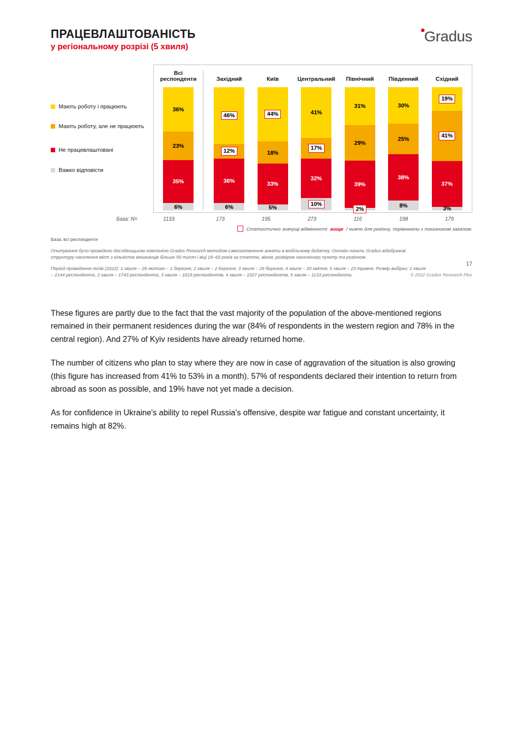Працевлаштованість
у регіональному розрізі (5 хвиля)
Gradus
Мають роботу і працюють
Мають роботу, але не працюють
Не працевлаштовані
Важко відповісти
Всі
респонденти
36%
23%
35%
6%
Західний
46%
12%
36%
6%
Київ
44%
18%
33%
5%
Центральний
41%
17%
32%
10%
Північний
31%
29%
39%
2%
Південний
30%
25%
38%
8%
Східний
19%
41%
37%
3%
База: N=
1133 173 195 273 116 198 179
Статистично значущі відмінності вище / нижче для регіону, порівнюючи з показником загалом.
База: всі респонденти
Опитування було проведено дослідницькою компанією Gradus Research методом самозаповнення анкети в мобільному додатку. Онлайн-панель Gradus відображає структуру населення міст з кількістю мешканців більше 50 тисяч і віці 18–60 років за статтю, віком, розміром населеного пункту та регіоном.
Період проведення полів (2022): 1 хвиля – 28 лютого – 1 березня, 2 хвиля – 2 березня, 3 хвиля – 28 березня, 4 хвиля – 20 квітня, 5 хвиля – 23 травня. Розмір вибірки: 1 хвиля – 2144 респондента, 2 хвиля – 1743 респондента, 3 хвиля – 1019 респондентів, 4 хвиля – 1027 респондентів, 5 хвиля – 1133 респондента.
17 © 2022 Gradus Research Plus
These figures are partly due to the fact that the vast majority of the population of the above-mentioned regions remained in their permanent residences during the war (84% of respondents in the western region and 78% in the central region). And 27% of Kyiv residents have already returned home.
The number of citizens who plan to stay where they are now in case of aggravation of the situation is also growing (this figure has increased from 41% to 53% in a month). 57% of respondents declared their intention to return from abroad as soon as possible, and 19% have not yet made a decision.
As for confidence in Ukraine's ability to repel Russia's offensive, despite war fatigue and constant uncertainty, it remains high at 82%.